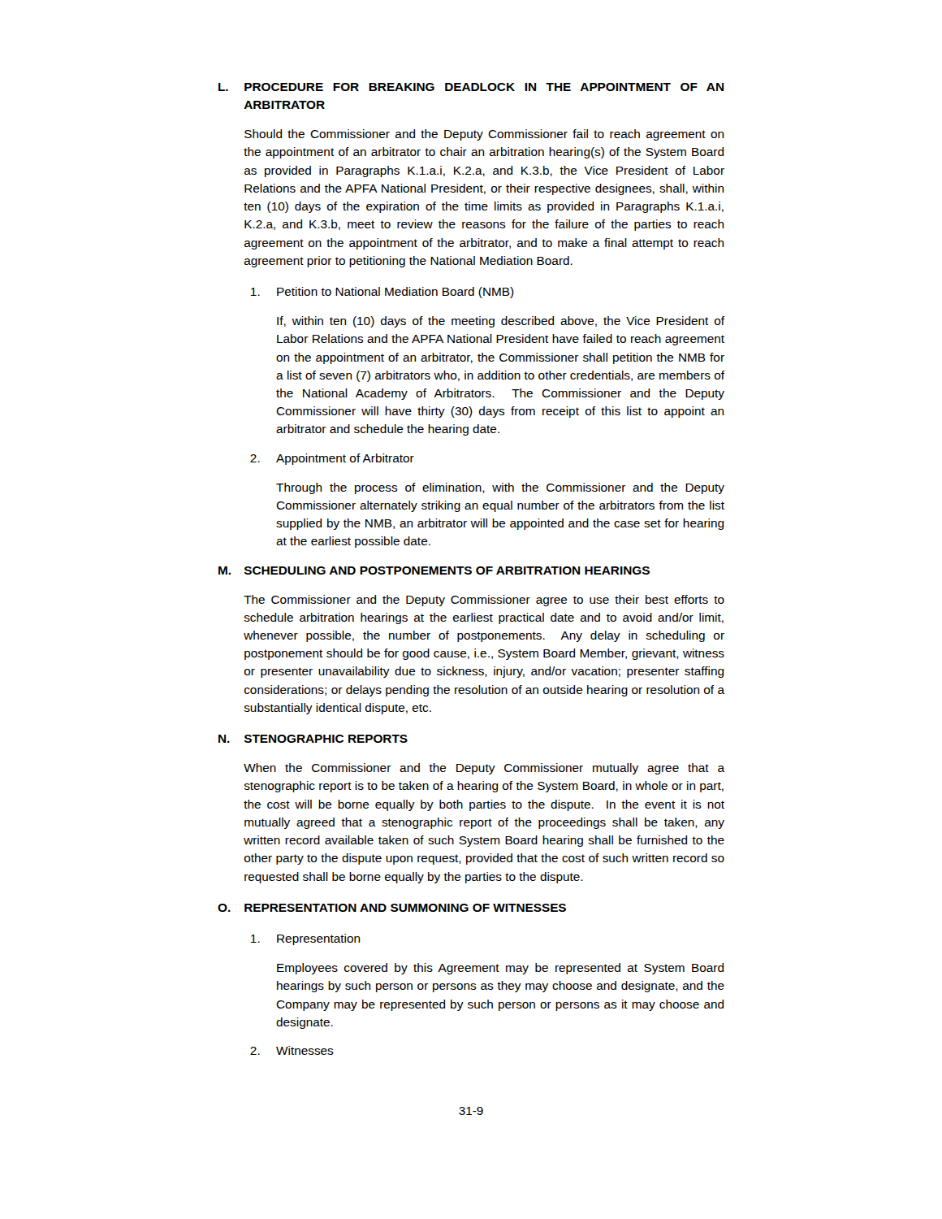L.
PROCEDURE FOR BREAKING DEADLOCK IN THE APPOINTMENT OF AN ARBITRATOR
Should the Commissioner and the Deputy Commissioner fail to reach agreement on the appointment of an arbitrator to chair an arbitration hearing(s) of the System Board as provided in Paragraphs K.1.a.i, K.2.a, and K.3.b, the Vice President of Labor Relations and the APFA National President, or their respective designees, shall, within ten (10) days of the expiration of the time limits as provided in Paragraphs K.1.a.i, K.2.a, and K.3.b, meet to review the reasons for the failure of the parties to reach agreement on the appointment of the arbitrator, and to make a final attempt to reach agreement prior to petitioning the National Mediation Board.
1.
Petition to National Mediation Board (NMB)
If, within ten (10) days of the meeting described above, the Vice President of Labor Relations and the APFA National President have failed to reach agreement on the appointment of an arbitrator, the Commissioner shall petition the NMB for a list of seven (7) arbitrators who, in addition to other credentials, are members of the National Academy of Arbitrators. The Commissioner and the Deputy Commissioner will have thirty (30) days from receipt of this list to appoint an arbitrator and schedule the hearing date.
2.
Appointment of Arbitrator
Through the process of elimination, with the Commissioner and the Deputy Commissioner alternately striking an equal number of the arbitrators from the list supplied by the NMB, an arbitrator will be appointed and the case set for hearing at the earliest possible date.
M.
SCHEDULING AND POSTPONEMENTS OF ARBITRATION HEARINGS
The Commissioner and the Deputy Commissioner agree to use their best efforts to schedule arbitration hearings at the earliest practical date and to avoid and/or limit, whenever possible, the number of postponements. Any delay in scheduling or postponement should be for good cause, i.e., System Board Member, grievant, witness or presenter unavailability due to sickness, injury, and/or vacation; presenter staffing considerations; or delays pending the resolution of an outside hearing or resolution of a substantially identical dispute, etc.
N.
STENOGRAPHIC REPORTS
When the Commissioner and the Deputy Commissioner mutually agree that a stenographic report is to be taken of a hearing of the System Board, in whole or in part, the cost will be borne equally by both parties to the dispute. In the event it is not mutually agreed that a stenographic report of the proceedings shall be taken, any written record available taken of such System Board hearing shall be furnished to the other party to the dispute upon request, provided that the cost of such written record so requested shall be borne equally by the parties to the dispute.
O.
REPRESENTATION AND SUMMONING OF WITNESSES
1.
Representation
Employees covered by this Agreement may be represented at System Board hearings by such person or persons as they may choose and designate, and the Company may be represented by such person or persons as it may choose and designate.
2.
Witnesses
31-9